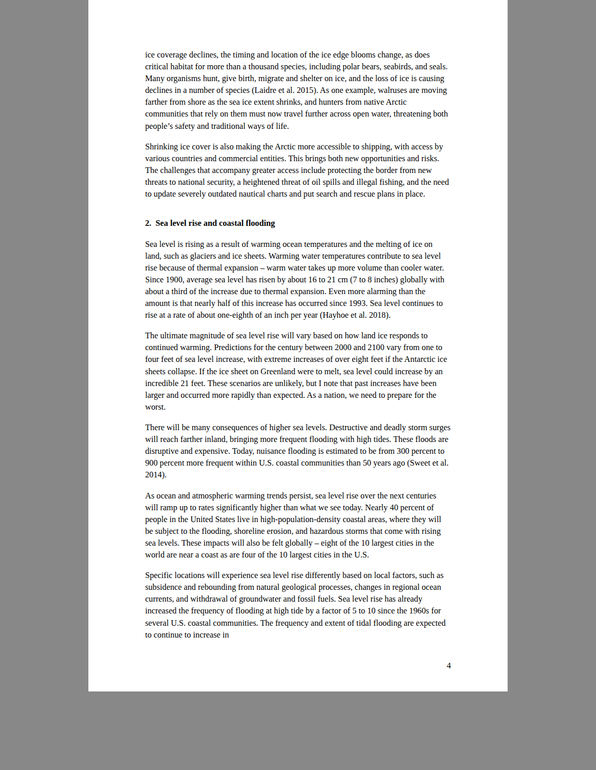ice coverage declines, the timing and location of the ice edge blooms change, as does critical habitat for more than a thousand species, including polar bears, seabirds, and seals. Many organisms hunt, give birth, migrate and shelter on ice, and the loss of ice is causing declines in a number of species (Laidre et al. 2015). As one example, walruses are moving farther from shore as the sea ice extent shrinks, and hunters from native Arctic communities that rely on them must now travel further across open water, threatening both people’s safety and traditional ways of life.
Shrinking ice cover is also making the Arctic more accessible to shipping, with access by various countries and commercial entities. This brings both new opportunities and risks. The challenges that accompany greater access include protecting the border from new threats to national security, a heightened threat of oil spills and illegal fishing, and the need to update severely outdated nautical charts and put search and rescue plans in place.
2. Sea level rise and coastal flooding
Sea level is rising as a result of warming ocean temperatures and the melting of ice on land, such as glaciers and ice sheets. Warming water temperatures contribute to sea level rise because of thermal expansion – warm water takes up more volume than cooler water. Since 1900, average sea level has risen by about 16 to 21 cm (7 to 8 inches) globally with about a third of the increase due to thermal expansion. Even more alarming than the amount is that nearly half of this increase has occurred since 1993. Sea level continues to rise at a rate of about one-eighth of an inch per year (Hayhoe et al. 2018).
The ultimate magnitude of sea level rise will vary based on how land ice responds to continued warming. Predictions for the century between 2000 and 2100 vary from one to four feet of sea level increase, with extreme increases of over eight feet if the Antarctic ice sheets collapse. If the ice sheet on Greenland were to melt, sea level could increase by an incredible 21 feet. These scenarios are unlikely, but I note that past increases have been larger and occurred more rapidly than expected. As a nation, we need to prepare for the worst.
There will be many consequences of higher sea levels. Destructive and deadly storm surges will reach farther inland, bringing more frequent flooding with high tides. These floods are disruptive and expensive. Today, nuisance flooding is estimated to be from 300 percent to 900 percent more frequent within U.S. coastal communities than 50 years ago (Sweet et al. 2014).
As ocean and atmospheric warming trends persist, sea level rise over the next centuries will ramp up to rates significantly higher than what we see today. Nearly 40 percent of people in the United States live in high-population-density coastal areas, where they will be subject to the flooding, shoreline erosion, and hazardous storms that come with rising sea levels. These impacts will also be felt globally – eight of the 10 largest cities in the world are near a coast as are four of the 10 largest cities in the U.S.
Specific locations will experience sea level rise differently based on local factors, such as subsidence and rebounding from natural geological processes, changes in regional ocean currents, and withdrawal of groundwater and fossil fuels. Sea level rise has already increased the frequency of flooding at high tide by a factor of 5 to 10 since the 1960s for several U.S. coastal communities. The frequency and extent of tidal flooding are expected to continue to increase in
4